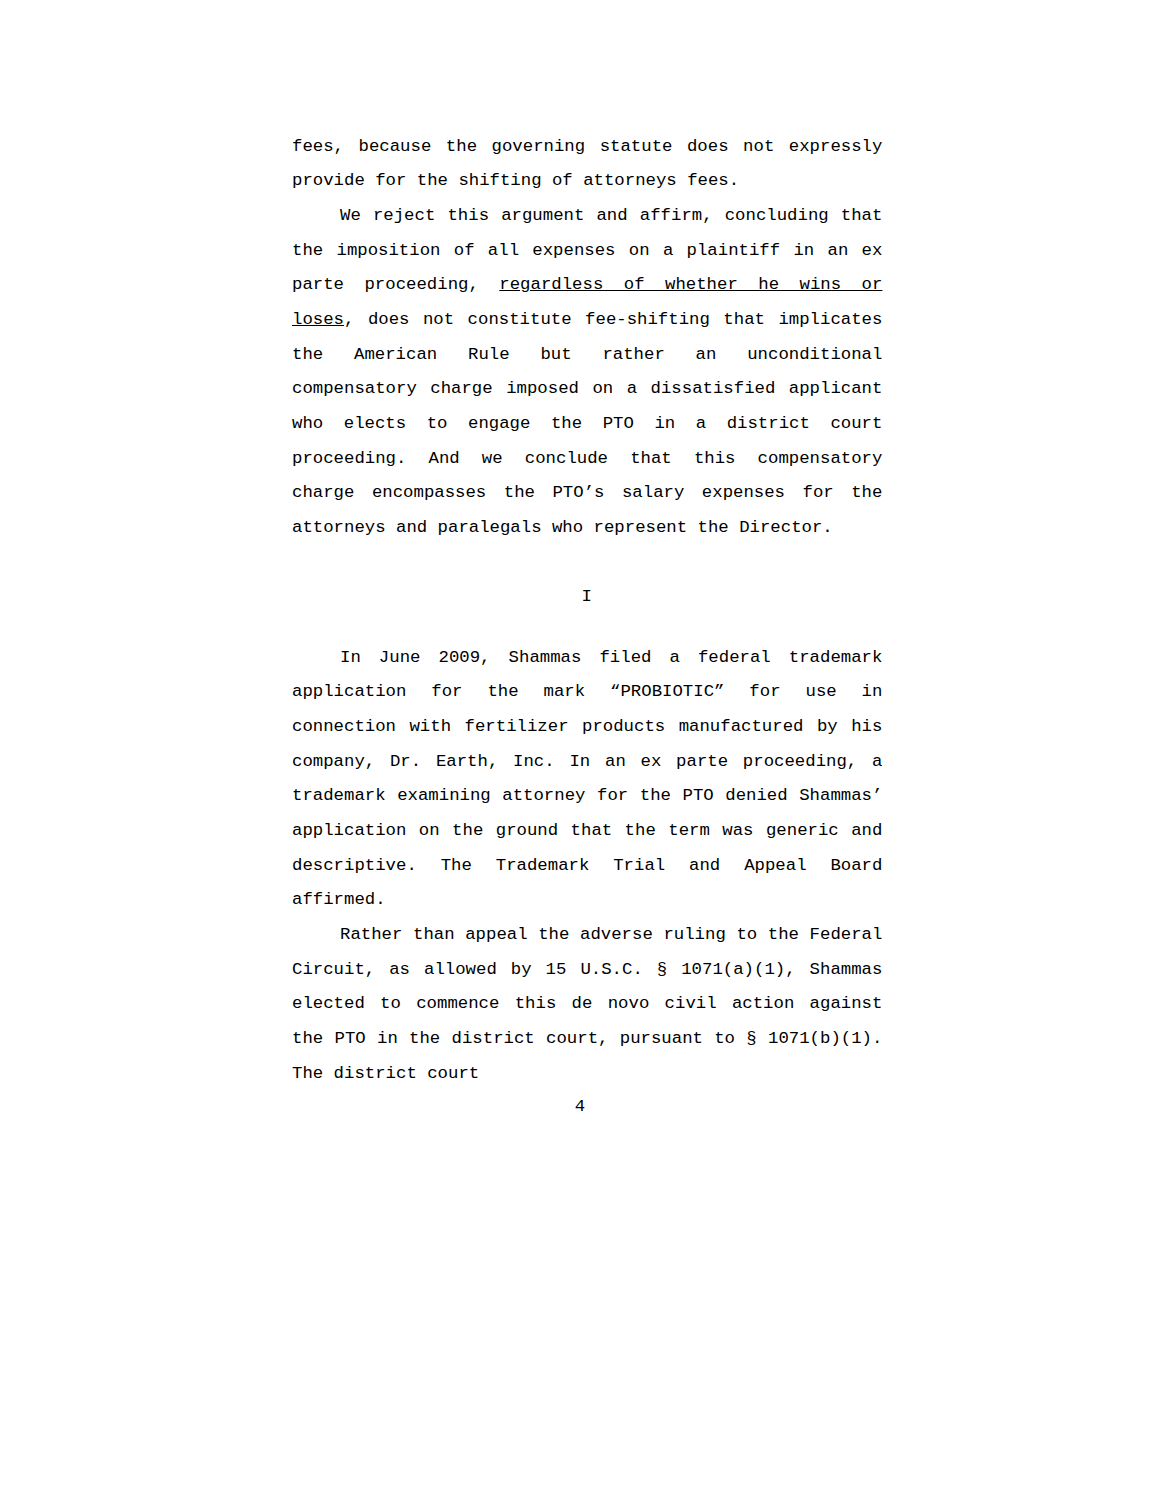fees, because the governing statute does not expressly provide for the shifting of attorneys fees.
We reject this argument and affirm, concluding that the imposition of all expenses on a plaintiff in an ex parte proceeding, regardless of whether he wins or loses, does not constitute fee-shifting that implicates the American Rule but rather an unconditional compensatory charge imposed on a dissatisfied applicant who elects to engage the PTO in a district court proceeding. And we conclude that this compensatory charge encompasses the PTO’s salary expenses for the attorneys and paralegals who represent the Director.
I
In June 2009, Shammas filed a federal trademark application for the mark “PROBIOTIC” for use in connection with fertilizer products manufactured by his company, Dr. Earth, Inc. In an ex parte proceeding, a trademark examining attorney for the PTO denied Shammas’ application on the ground that the term was generic and descriptive. The Trademark Trial and Appeal Board affirmed.
Rather than appeal the adverse ruling to the Federal Circuit, as allowed by 15 U.S.C. § 1071(a)(1), Shammas elected to commence this de novo civil action against the PTO in the district court, pursuant to § 1071(b)(1). The district court
4